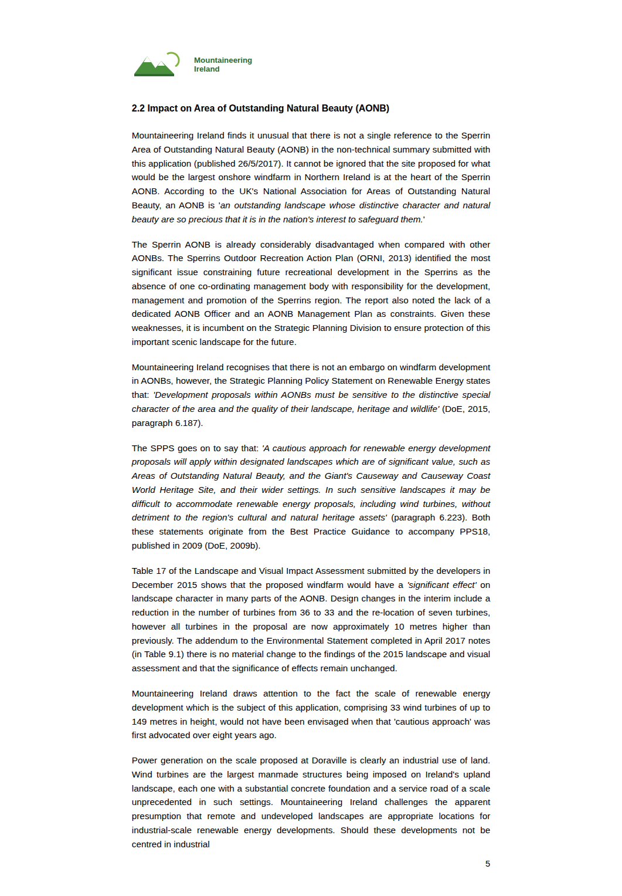Mountaineering
Ireland
2.2 Impact on Area of Outstanding Natural Beauty (AONB)
Mountaineering Ireland finds it unusual that there is not a single reference to the Sperrin Area of Outstanding Natural Beauty (AONB) in the non-technical summary submitted with this application (published 26/5/2017). It cannot be ignored that the site proposed for what would be the largest onshore windfarm in Northern Ireland is at the heart of the Sperrin AONB. According to the UK's National Association for Areas of Outstanding Natural Beauty, an AONB is 'an outstanding landscape whose distinctive character and natural beauty are so precious that it is in the nation's interest to safeguard them.'
The Sperrin AONB is already considerably disadvantaged when compared with other AONBs. The Sperrins Outdoor Recreation Action Plan (ORNI, 2013) identified the most significant issue constraining future recreational development in the Sperrins as the absence of one co-ordinating management body with responsibility for the development, management and promotion of the Sperrins region. The report also noted the lack of a dedicated AONB Officer and an AONB Management Plan as constraints. Given these weaknesses, it is incumbent on the Strategic Planning Division to ensure protection of this important scenic landscape for the future.
Mountaineering Ireland recognises that there is not an embargo on windfarm development in AONBs, however, the Strategic Planning Policy Statement on Renewable Energy states that: 'Development proposals within AONBs must be sensitive to the distinctive special character of the area and the quality of their landscape, heritage and wildlife' (DoE, 2015, paragraph 6.187).
The SPPS goes on to say that: 'A cautious approach for renewable energy development proposals will apply within designated landscapes which are of significant value, such as Areas of Outstanding Natural Beauty, and the Giant's Causeway and Causeway Coast World Heritage Site, and their wider settings. In such sensitive landscapes it may be difficult to accommodate renewable energy proposals, including wind turbines, without detriment to the region's cultural and natural heritage assets' (paragraph 6.223). Both these statements originate from the Best Practice Guidance to accompany PPS18, published in 2009 (DoE, 2009b).
Table 17 of the Landscape and Visual Impact Assessment submitted by the developers in December 2015 shows that the proposed windfarm would have a 'significant effect' on landscape character in many parts of the AONB. Design changes in the interim include a reduction in the number of turbines from 36 to 33 and the re-location of seven turbines, however all turbines in the proposal are now approximately 10 metres higher than previously. The addendum to the Environmental Statement completed in April 2017 notes (in Table 9.1) there is no material change to the findings of the 2015 landscape and visual assessment and that the significance of effects remain unchanged.
Mountaineering Ireland draws attention to the fact the scale of renewable energy development which is the subject of this application, comprising 33 wind turbines of up to 149 metres in height, would not have been envisaged when that 'cautious approach' was first advocated over eight years ago.
Power generation on the scale proposed at Doraville is clearly an industrial use of land. Wind turbines are the largest manmade structures being imposed on Ireland's upland landscape, each one with a substantial concrete foundation and a service road of a scale unprecedented in such settings. Mountaineering Ireland challenges the apparent presumption that remote and undeveloped landscapes are appropriate locations for industrial-scale renewable energy developments. Should these developments not be centred in industrial
5